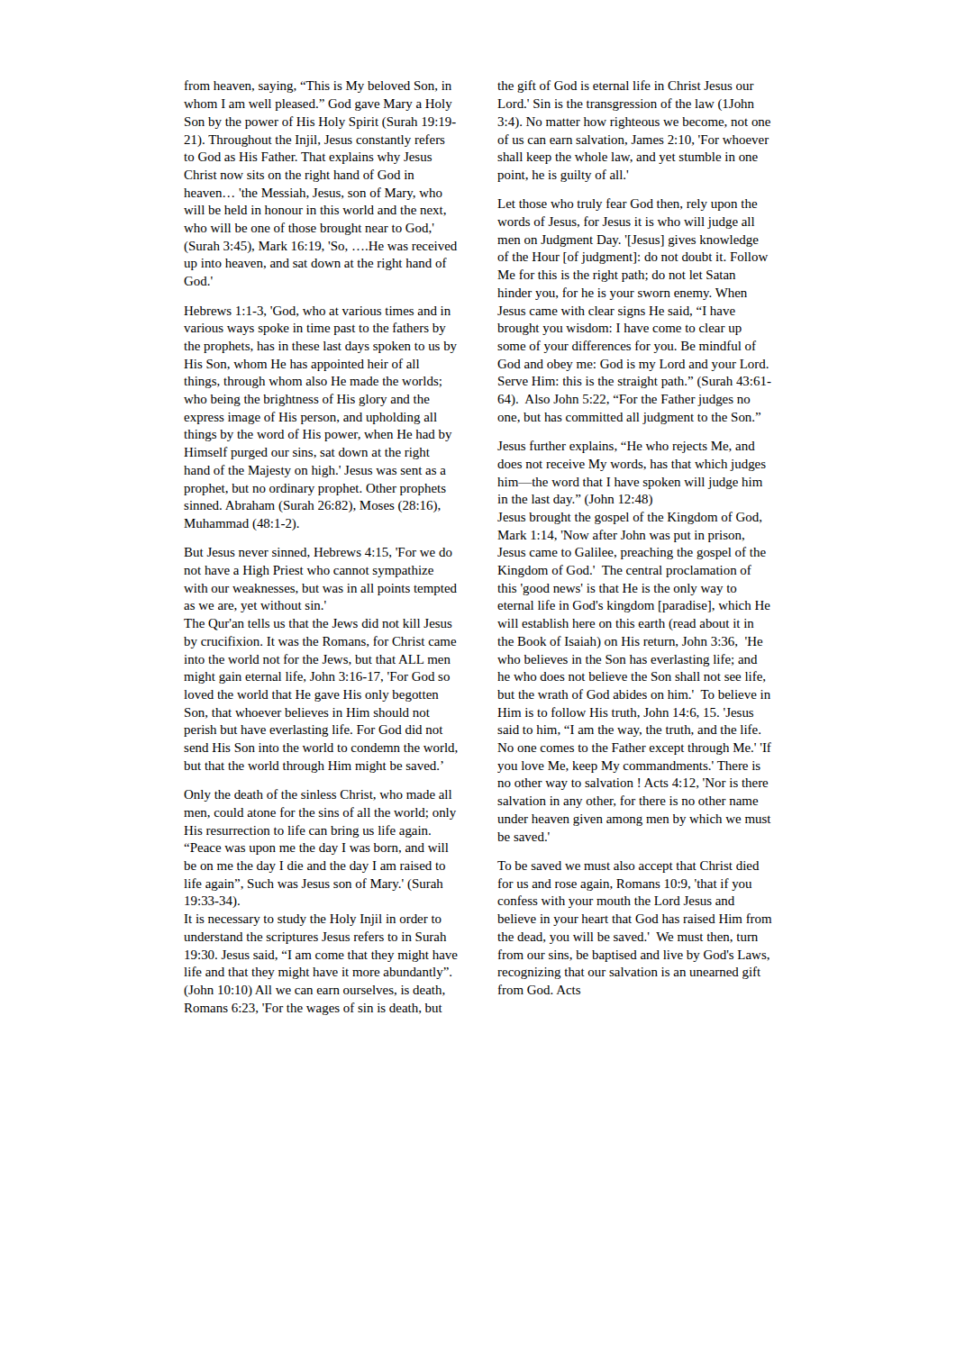from heaven, saying, “This is My beloved Son, in whom I am well pleased.” God gave Mary a Holy Son by the power of His Holy Spirit (Surah 19:19-21). Throughout the Injil, Jesus constantly refers to God as His Father. That explains why Jesus Christ now sits on the right hand of God in heaven… 'the Messiah, Jesus, son of Mary, who will be held in honour in this world and the next, who will be one of those brought near to God,' (Surah 3:45), Mark 16:19, 'So, ….He was received up into heaven, and sat down at the right hand of God.'
Hebrews 1:1-3, 'God, who at various times and in various ways spoke in time past to the fathers by the prophets, has in these last days spoken to us by His Son, whom He has appointed heir of all things, through whom also He made the worlds; who being the brightness of His glory and the express image of His person, and upholding all things by the word of His power, when He had by Himself purged our sins, sat down at the right hand of the Majesty on high.' Jesus was sent as a prophet, but no ordinary prophet. Other prophets sinned. Abraham (Surah 26:82), Moses (28:16), Muhammad (48:1-2).
But Jesus never sinned, Hebrews 4:15, 'For we do not have a High Priest who cannot sympathize with our weaknesses, but was in all points tempted as we are, yet without sin.'
The Qur'an tells us that the Jews did not kill Jesus by crucifixion. It was the Romans, for Christ came into the world not for the Jews, but that ALL men might gain eternal life, John 3:16-17, 'For God so loved the world that He gave His only begotten Son, that whoever believes in Him should not perish but have everlasting life. For God did not send His Son into the world to condemn the world, but that the world through Him might be saved.’
Only the death of the sinless Christ, who made all men, could atone for the sins of all the world; only His resurrection to life can bring us life again. “Peace was upon me the day I was born, and will be on me the day I die and the day I am raised to life again”, Such was Jesus son of Mary.' (Surah 19:33-34).
It is necessary to study the Holy Injil in order to understand the scriptures Jesus refers to in Surah 19:30. Jesus said, “I am come that they might have life and that they might have it more abundantly”. (John 10:10) All we can earn ourselves, is death, Romans 6:23, 'For the wages of sin is death, but the gift of God is eternal life in Christ Jesus our Lord.' Sin is the transgression of the law (1John 3:4). No matter how righteous we become, not one of us can earn salvation, James 2:10, 'For whoever shall keep the whole law, and yet stumble in one point, he is guilty of all.'
Let those who truly fear God then, rely upon the words of Jesus, for Jesus it is who will judge all men on Judgment Day. '[Jesus] gives knowledge of the Hour [of judgment]: do not doubt it. Follow Me for this is the right path; do not let Satan hinder you, for he is your sworn enemy. When Jesus came with clear signs He said, “I have brought you wisdom: I have come to clear up some of your differences for you. Be mindful of God and obey me: God is my Lord and your Lord. Serve Him: this is the straight path.” (Surah 43:61-64). Also John 5:22, “For the Father judges no one, but has committed all judgment to the Son.”
Jesus further explains, “He who rejects Me, and does not receive My words, has that which judges him—the word that I have spoken will judge him in the last day.” (John 12:48)
Jesus brought the gospel of the Kingdom of God, Mark 1:14, 'Now after John was put in prison, Jesus came to Galilee, preaching the gospel of the Kingdom of God.' The central proclamation of this 'good news' is that He is the only way to eternal life in God's kingdom [paradise], which He will establish here on this earth (read about it in the Book of Isaiah) on His return, John 3:36, 'He who believes in the Son has everlasting life; and he who does not believe the Son shall not see life, but the wrath of God abides on him.' To believe in Him is to follow His truth, John 14:6, 15. 'Jesus said to him, “I am the way, the truth, and the life. No one comes to the Father except through Me.' 'If you love Me, keep My commandments.' There is no other way to salvation ! Acts 4:12, 'Nor is there salvation in any other, for there is no other name under heaven given among men by which we must be saved.'
To be saved we must also accept that Christ died for us and rose again, Romans 10:9, 'that if you confess with your mouth the Lord Jesus and believe in your heart that God has raised Him from the dead, you will be saved.' We must then, turn from our sins, be baptised and live by God's Laws, recognizing that our salvation is an unearned gift from God. Acts